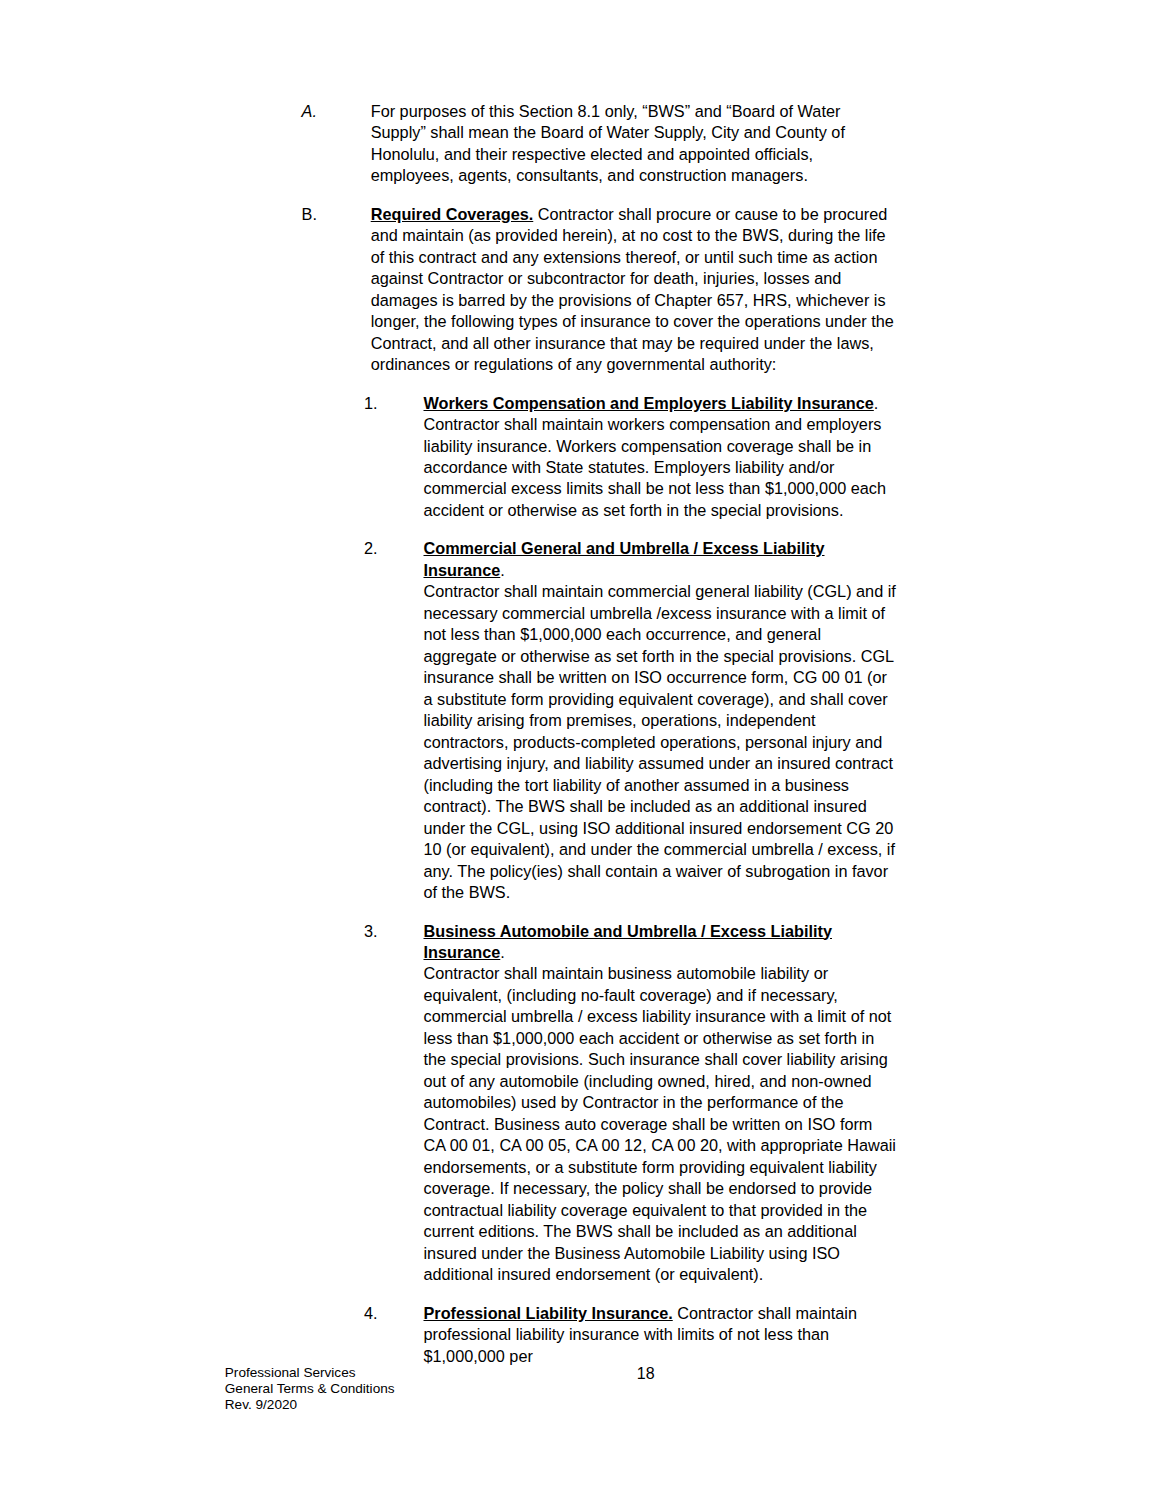A.
For purposes of this Section 8.1 only, “BWS” and “Board of Water Supply” shall mean the Board of Water Supply, City and County of Honolulu, and their respective elected and appointed officials, employees, agents, consultants, and construction managers.
B.
Required Coverages. Contractor shall procure or cause to be procured and maintain (as provided herein), at no cost to the BWS, during the life of this contract and any extensions thereof, or until such time as action against Contractor or subcontractor for death, injuries, losses and damages is barred by the provisions of Chapter 657, HRS, whichever is longer, the following types of insurance to cover the operations under the Contract, and all other insurance that may be required under the laws, ordinances or regulations of any governmental authority:
1.
Workers Compensation and Employers Liability Insurance.
Contractor shall maintain workers compensation and employers liability insurance. Workers compensation coverage shall be in accordance with State statutes. Employers liability and/or commercial excess limits shall be not less than $1,000,000 each accident or otherwise as set forth in the special provisions.
2.
Commercial General and Umbrella / Excess Liability Insurance.
Contractor shall maintain commercial general liability (CGL) and if necessary commercial umbrella /excess insurance with a limit of not less than $1,000,000 each occurrence, and general aggregate or otherwise as set forth in the special provisions. CGL insurance shall be written on ISO occurrence form, CG 00 01 (or a substitute form providing equivalent coverage), and shall cover liability arising from premises, operations, independent contractors, products-completed operations, personal injury and advertising injury, and liability assumed under an insured contract (including the tort liability of another assumed in a business contract). The BWS shall be included as an additional insured under the CGL, using ISO additional insured endorsement CG 20 10 (or equivalent), and under the commercial umbrella / excess, if any. The policy(ies) shall contain a waiver of subrogation in favor of the BWS.
3.
Business Automobile and Umbrella / Excess Liability Insurance.
Contractor shall maintain business automobile liability or equivalent, (including no-fault coverage) and if necessary, commercial umbrella / excess liability insurance with a limit of not less than $1,000,000 each accident or otherwise as set forth in the special provisions. Such insurance shall cover liability arising out of any automobile (including owned, hired, and non-owned automobiles) used by Contractor in the performance of the Contract. Business auto coverage shall be written on ISO form CA 00 01, CA 00 05, CA 00 12, CA 00 20, with appropriate Hawaii endorsements, or a substitute form providing equivalent liability coverage. If necessary, the policy shall be endorsed to provide contractual liability coverage equivalent to that provided in the current editions. The BWS shall be included as an additional insured under the Business Automobile Liability using ISO additional insured endorsement (or equivalent).
4.
Professional Liability Insurance. Contractor shall maintain professional liability insurance with limits of not less than $1,000,000 per
Professional Services
General Terms & Conditions
Rev. 9/2020
18